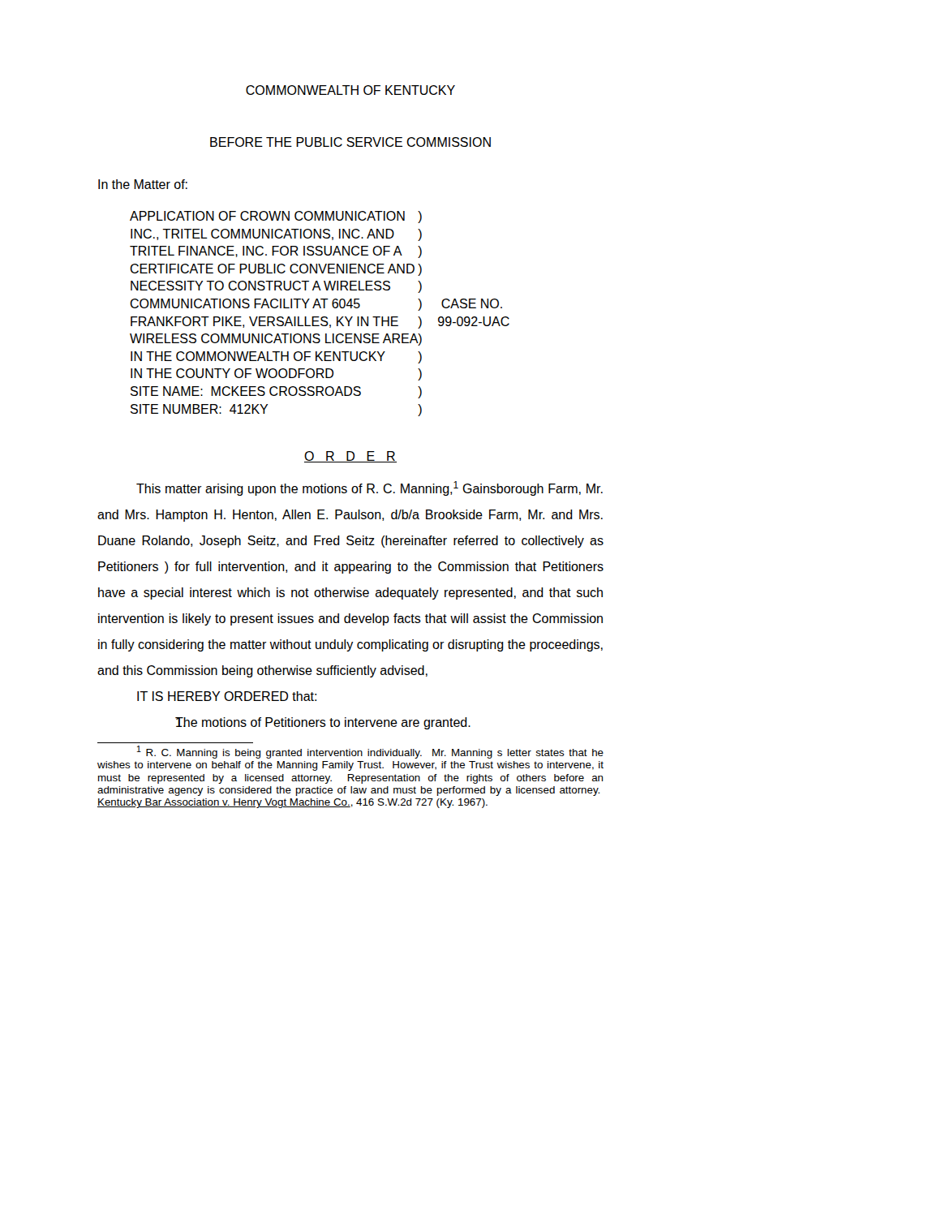COMMONWEALTH OF KENTUCKY
BEFORE THE PUBLIC SERVICE COMMISSION
In the Matter of:
| APPLICATION OF CROWN COMMUNICATION | ) | |
| INC., TRITEL COMMUNICATIONS, INC. AND | ) | |
| TRITEL FINANCE, INC. FOR ISSUANCE OF A | ) | |
| CERTIFICATE OF PUBLIC CONVENIENCE AND | ) | |
| NECESSITY TO CONSTRUCT A WIRELESS | ) | |
| COMMUNICATIONS FACILITY AT 6045 | ) | CASE NO. |
| FRANKFORT PIKE, VERSAILLES, KY IN THE | ) | 99-092-UAC |
| WIRELESS COMMUNICATIONS LICENSE AREA | ) | |
| IN THE COMMONWEALTH OF KENTUCKY | ) | |
| IN THE COUNTY OF WOODFORD | ) | |
| SITE NAME: MCKEES CROSSROADS | ) | |
| SITE NUMBER: 412KY | ) | |
O R D E R
This matter arising upon the motions of R. C. Manning,1 Gainsborough Farm, Mr. and Mrs. Hampton H. Henton, Allen E. Paulson, d/b/a Brookside Farm, Mr. and Mrs. Duane Rolando, Joseph Seitz, and Fred Seitz (hereinafter referred to collectively as Petitioners ) for full intervention, and it appearing to the Commission that Petitioners have a special interest which is not otherwise adequately represented, and that such intervention is likely to present issues and develop facts that will assist the Commission in fully considering the matter without unduly complicating or disrupting the proceedings, and this Commission being otherwise sufficiently advised,
IT IS HEREBY ORDERED that:
1. The motions of Petitioners to intervene are granted.
1 R. C. Manning is being granted intervention individually. Mr. Manning s letter states that he wishes to intervene on behalf of the Manning Family Trust. However, if the Trust wishes to intervene, it must be represented by a licensed attorney. Representation of the rights of others before an administrative agency is considered the practice of law and must be performed by a licensed attorney. Kentucky Bar Association v. Henry Vogt Machine Co., 416 S.W.2d 727 (Ky. 1967).